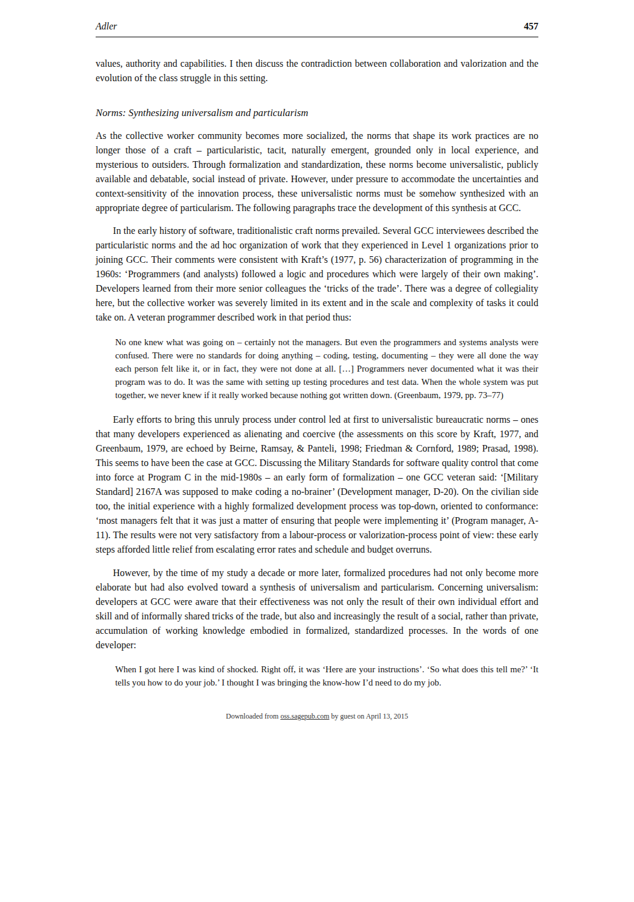Adler 457
values, authority and capabilities. I then discuss the contradiction between collaboration and valorization and the evolution of the class struggle in this setting.
Norms: Synthesizing universalism and particularism
As the collective worker community becomes more socialized, the norms that shape its work practices are no longer those of a craft – particularistic, tacit, naturally emergent, grounded only in local experience, and mysterious to outsiders. Through formalization and standardization, these norms become universalistic, publicly available and debatable, social instead of private. However, under pressure to accommodate the uncertainties and context-sensitivity of the innovation process, these universalistic norms must be somehow synthesized with an appropriate degree of particularism. The following paragraphs trace the development of this synthesis at GCC.
In the early history of software, traditionalistic craft norms prevailed. Several GCC interviewees described the particularistic norms and the ad hoc organization of work that they experienced in Level 1 organizations prior to joining GCC. Their comments were consistent with Kraft’s (1977, p. 56) characterization of programming in the 1960s: ‘Programmers (and analysts) followed a logic and procedures which were largely of their own making’. Developers learned from their more senior colleagues the ‘tricks of the trade’. There was a degree of collegiality here, but the collective worker was severely limited in its extent and in the scale and complexity of tasks it could take on. A veteran programmer described work in that period thus:
No one knew what was going on – certainly not the managers. But even the programmers and systems analysts were confused. There were no standards for doing anything – coding, testing, documenting – they were all done the way each person felt like it, or in fact, they were not done at all. […] Programmers never documented what it was their program was to do. It was the same with setting up testing procedures and test data. When the whole system was put together, we never knew if it really worked because nothing got written down. (Greenbaum, 1979, pp. 73–77)
Early efforts to bring this unruly process under control led at first to universalistic bureaucratic norms – ones that many developers experienced as alienating and coercive (the assessments on this score by Kraft, 1977, and Greenbaum, 1979, are echoed by Beirne, Ramsay, & Panteli, 1998; Friedman & Cornford, 1989; Prasad, 1998). This seems to have been the case at GCC. Discussing the Military Standards for software quality control that come into force at Program C in the mid-1980s – an early form of formalization – one GCC veteran said: ‘[Military Standard] 2167A was supposed to make coding a no-brainer’ (Development manager, D-20). On the civilian side too, the initial experience with a highly formalized development process was top-down, oriented to conformance: ‘most managers felt that it was just a matter of ensuring that people were implementing it’ (Program manager, A-11). The results were not very satisfactory from a labour-process or valorization-process point of view: these early steps afforded little relief from escalating error rates and schedule and budget overruns.
However, by the time of my study a decade or more later, formalized procedures had not only become more elaborate but had also evolved toward a synthesis of universalism and particularism. Concerning universalism: developers at GCC were aware that their effectiveness was not only the result of their own individual effort and skill and of informally shared tricks of the trade, but also and increasingly the result of a social, rather than private, accumulation of working knowledge embodied in formalized, standardized processes. In the words of one developer:
When I got here I was kind of shocked. Right off, it was ‘Here are your instructions’. ‘So what does this tell me?’ ‘It tells you how to do your job.’ I thought I was bringing the know-how I’d need to do my job.
Downloaded from oss.sagepub.com by guest on April 13, 2015